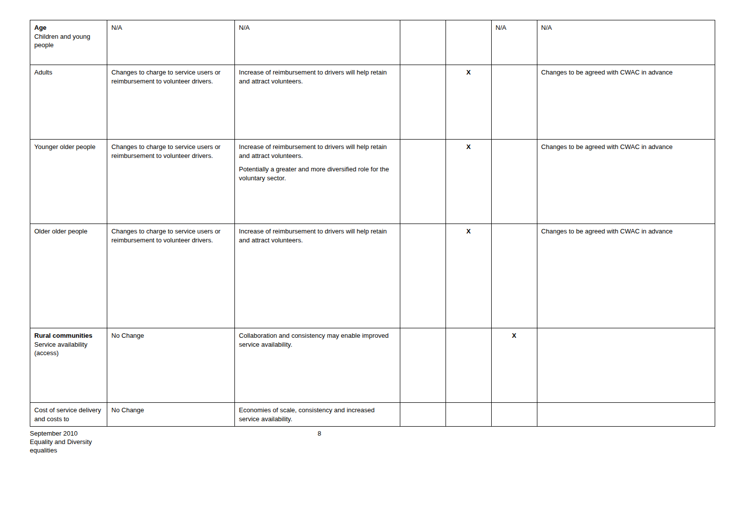| Age Children and young people | N/A | N/A | | | N/A | N/A |
| Adults | Changes to charge to service users or reimbursement to volunteer drivers. | Increase of reimbursement to drivers will help retain and attract volunteers. | | X | | Changes to be agreed with CWAC in advance |
| Younger older people | Changes to charge to service users or reimbursement to volunteer drivers. | Increase of reimbursement to drivers will help retain and attract volunteers. Potentially a greater and more diversified role for the voluntary sector. | | X | | Changes to be agreed with CWAC in advance |
| Older older people | Changes to charge to service users or reimbursement to volunteer drivers. | Increase of reimbursement to drivers will help retain and attract volunteers. | | X | | Changes to be agreed with CWAC in advance |
| Rural communities Service availability (access) | No Change | Collaboration and consistency may enable improved service availability. | | | X | |
| Cost of service delivery and costs to | No Change | Economies of scale, consistency and increased service availability. | | | | |
September 2010
Equality and Diversity
equalities 8